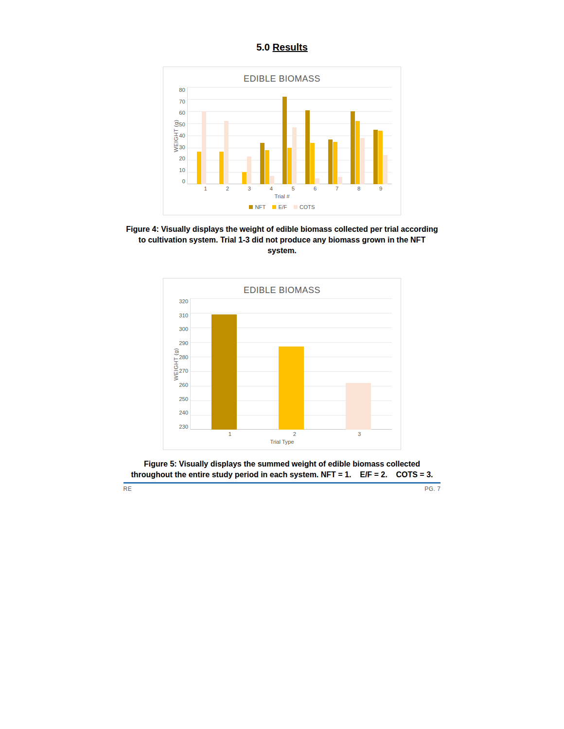5.0 Results
EDIBLE BIOMASS
WEIGHT (g)
80 70 60 50 40 30 20 10 0
12345 6789
Trial #
NFT
E/F
COTS
Figure 4: Visually displays the weight of edible biomass collected per trial according to cultivation system. Trial 1-3 did not produce any biomass grown in the NFT system.
EDIBLE BIOMASS
WEIGHT (g)
320 310 300 290 280 270 260 250 240 230
123
Trial Type
Figure 5: Visually displays the summed weight of edible biomass collected throughout the entire study period in each system. NFT = 1. E/F = 2. COTS = 3.
RE PG. 7